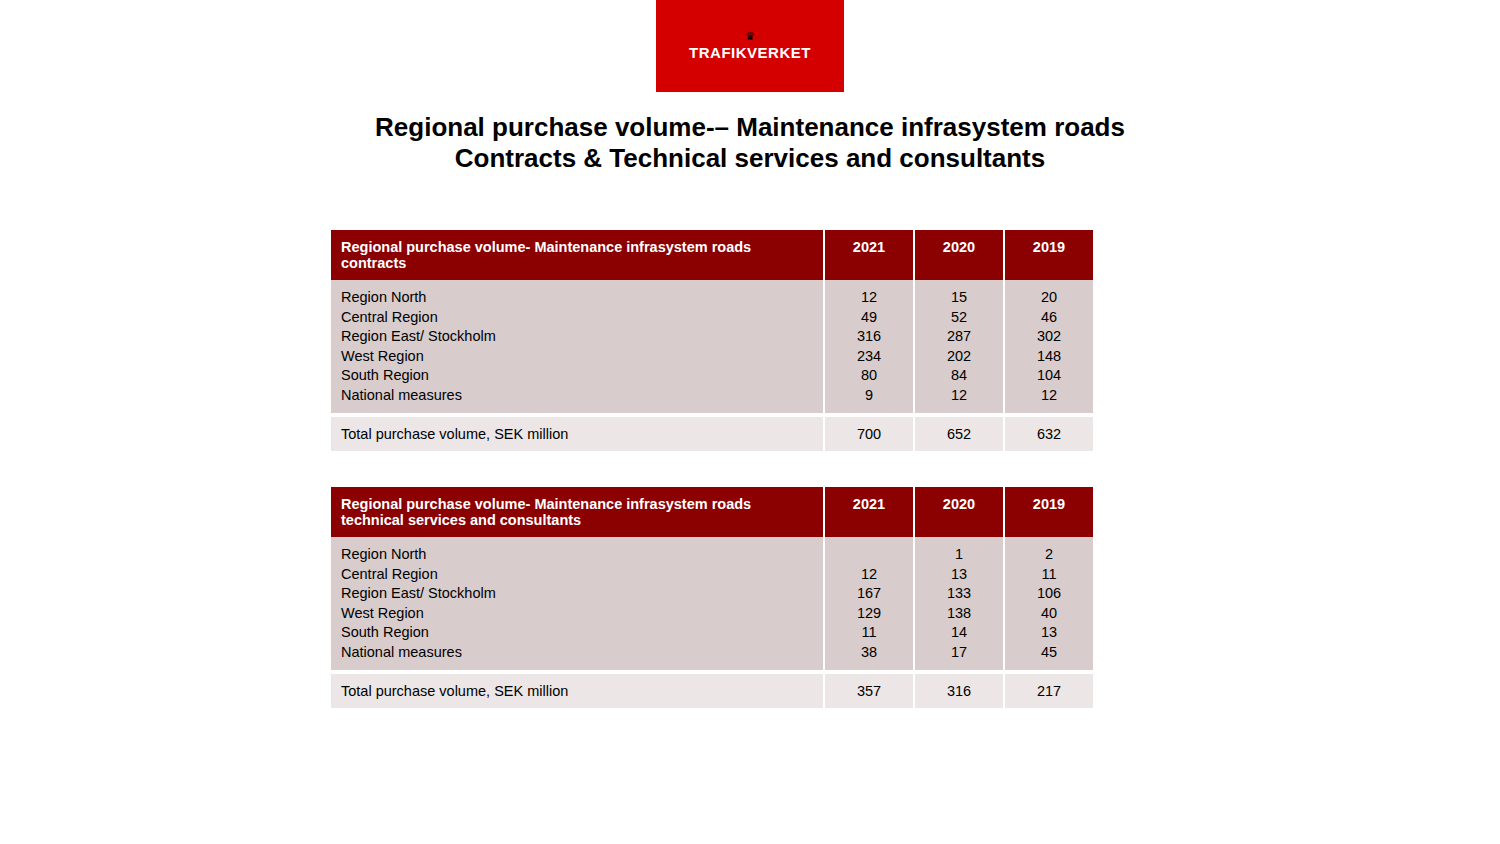♛ TRAFIKVERKET
Regional purchase volume-– Maintenance infrasystem roads
Contracts & Technical services and consultants
| Regional purchase volume- Maintenance infrasystem roads contracts | 2021 | 2020 | 2019 |
| --- | --- | --- | --- |
| Region North Central Region Region East/ Stockholm West Region South Region National measures | 12 49 316 234 80 9 | 15 52 287 202 84 12 | 20 46 302 148 104 12 |
| Total purchase volume, SEK million | 700 | 652 | 632 |
| Regional purchase volume- Maintenance infrasystem roads technical services and consultants | 2021 | 2020 | 2019 |
| --- | --- | --- | --- |
| Region North Central Region Region East/ Stockholm West Region South Region National measures | 12 167 129 11 38 | 1 13 133 138 14 17 | 2 11 106 40 13 45 |
| Total purchase volume, SEK million | 357 | 316 | 217 |